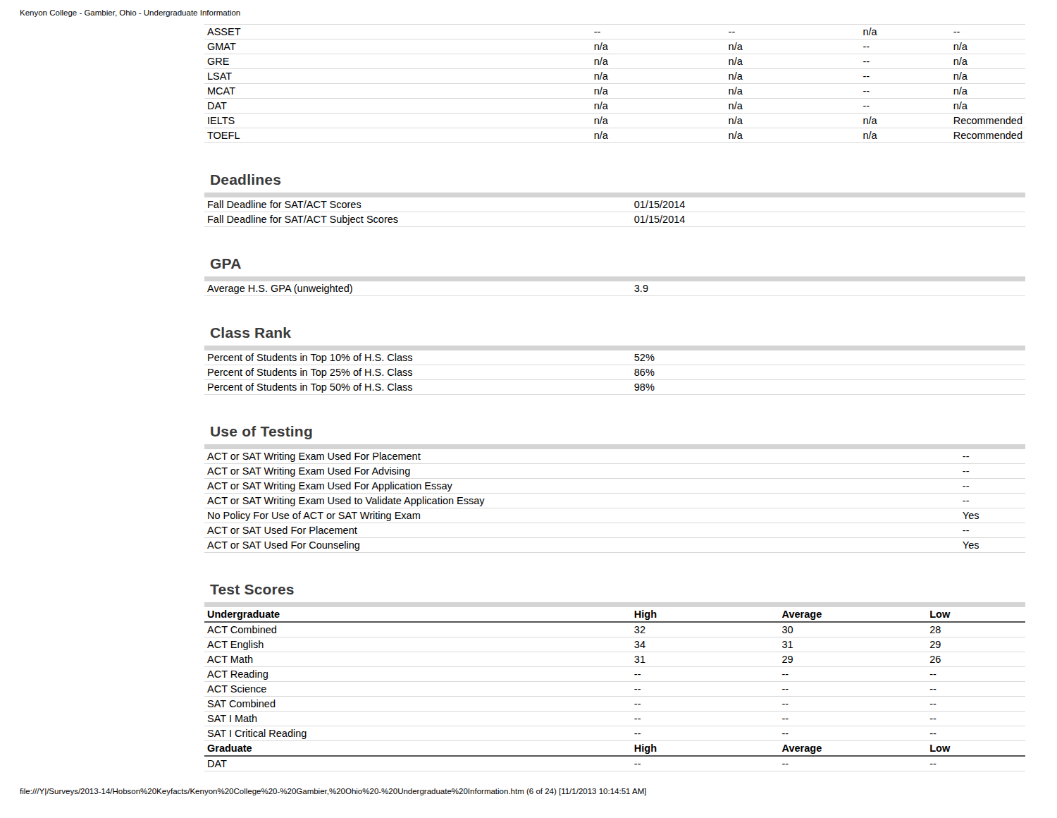Kenyon College - Gambier, Ohio - Undergraduate Information
| ASSET | -- | -- | n/a | -- |
| GMAT | n/a | n/a | -- | n/a |
| GRE | n/a | n/a | -- | n/a |
| LSAT | n/a | n/a | -- | n/a |
| MCAT | n/a | n/a | -- | n/a |
| DAT | n/a | n/a | -- | n/a |
| IELTS | n/a | n/a | n/a | Recommended |
| TOEFL | n/a | n/a | n/a | Recommended |
Deadlines
| Fall Deadline for SAT/ACT Scores | 01/15/2014 |
| Fall Deadline for SAT/ACT Subject Scores | 01/15/2014 |
GPA
| Average H.S. GPA (unweighted) | 3.9 |
Class Rank
| Percent of Students in Top 10% of H.S. Class | 52% |
| Percent of Students in Top 25% of H.S. Class | 86% |
| Percent of Students in Top 50% of H.S. Class | 98% |
Use of Testing
| ACT or SAT Writing Exam Used For Placement | -- |
| ACT or SAT Writing Exam Used For Advising | -- |
| ACT or SAT Writing Exam Used For Application Essay | -- |
| ACT or SAT Writing Exam Used to Validate Application Essay | -- |
| No Policy For Use of ACT or SAT Writing Exam | Yes |
| ACT or SAT Used For Placement | -- |
| ACT or SAT Used For Counseling | Yes |
Test Scores
| Undergraduate | High | Average | Low |
| ACT Combined | 32 | 30 | 28 |
| ACT English | 34 | 31 | 29 |
| ACT Math | 31 | 29 | 26 |
| ACT Reading | -- | -- | -- |
| ACT Science | -- | -- | -- |
| SAT Combined | -- | -- | -- |
| SAT I Math | -- | -- | -- |
| SAT I Critical Reading | -- | -- | -- |
| Graduate | High | Average | Low |
| DAT | -- | -- | -- |
file:///Y|/Surveys/2013-14/Hobson%20Keyfacts/Kenyon%20College%20-%20Gambier,%20Ohio%20-%20Undergraduate%20Information.htm (6 of 24) [11/1/2013 10:14:51 AM]